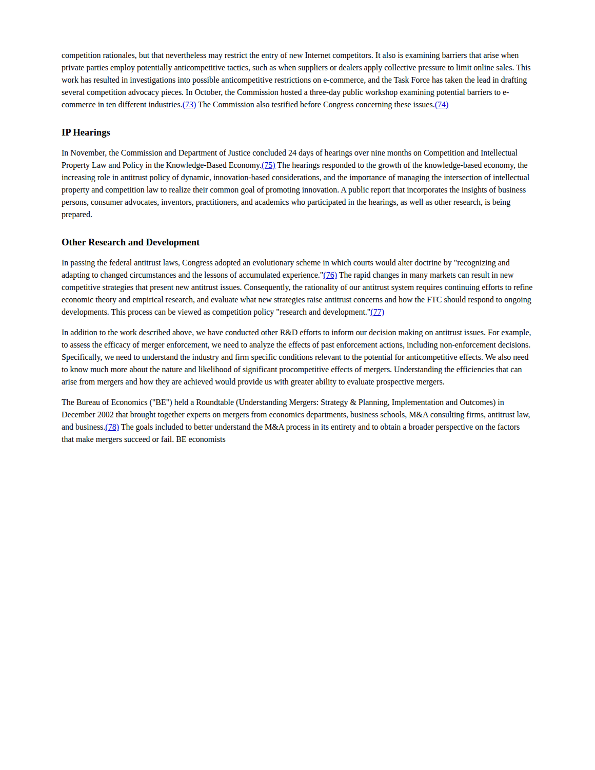competition rationales, but that nevertheless may restrict the entry of new Internet competitors. It also is examining barriers that arise when private parties employ potentially anticompetitive tactics, such as when suppliers or dealers apply collective pressure to limit online sales. This work has resulted in investigations into possible anticompetitive restrictions on e-commerce, and the Task Force has taken the lead in drafting several competition advocacy pieces. In October, the Commission hosted a three-day public workshop examining potential barriers to e-commerce in ten different industries.(73) The Commission also testified before Congress concerning these issues.(74)
IP Hearings
In November, the Commission and Department of Justice concluded 24 days of hearings over nine months on Competition and Intellectual Property Law and Policy in the Knowledge-Based Economy.(75) The hearings responded to the growth of the knowledge-based economy, the increasing role in antitrust policy of dynamic, innovation-based considerations, and the importance of managing the intersection of intellectual property and competition law to realize their common goal of promoting innovation. A public report that incorporates the insights of business persons, consumer advocates, inventors, practitioners, and academics who participated in the hearings, as well as other research, is being prepared.
Other Research and Development
In passing the federal antitrust laws, Congress adopted an evolutionary scheme in which courts would alter doctrine by "recognizing and adapting to changed circumstances and the lessons of accumulated experience."(76) The rapid changes in many markets can result in new competitive strategies that present new antitrust issues. Consequently, the rationality of our antitrust system requires continuing efforts to refine economic theory and empirical research, and evaluate what new strategies raise antitrust concerns and how the FTC should respond to ongoing developments. This process can be viewed as competition policy "research and development."(77)
In addition to the work described above, we have conducted other R&D efforts to inform our decision making on antitrust issues. For example, to assess the efficacy of merger enforcement, we need to analyze the effects of past enforcement actions, including non-enforcement decisions. Specifically, we need to understand the industry and firm specific conditions relevant to the potential for anticompetitive effects. We also need to know much more about the nature and likelihood of significant procompetitive effects of mergers. Understanding the efficiencies that can arise from mergers and how they are achieved would provide us with greater ability to evaluate prospective mergers.
The Bureau of Economics ("BE") held a Roundtable (Understanding Mergers: Strategy & Planning, Implementation and Outcomes) in December 2002 that brought together experts on mergers from economics departments, business schools, M&A consulting firms, antitrust law, and business.(78) The goals included to better understand the M&A process in its entirety and to obtain a broader perspective on the factors that make mergers succeed or fail. BE economists